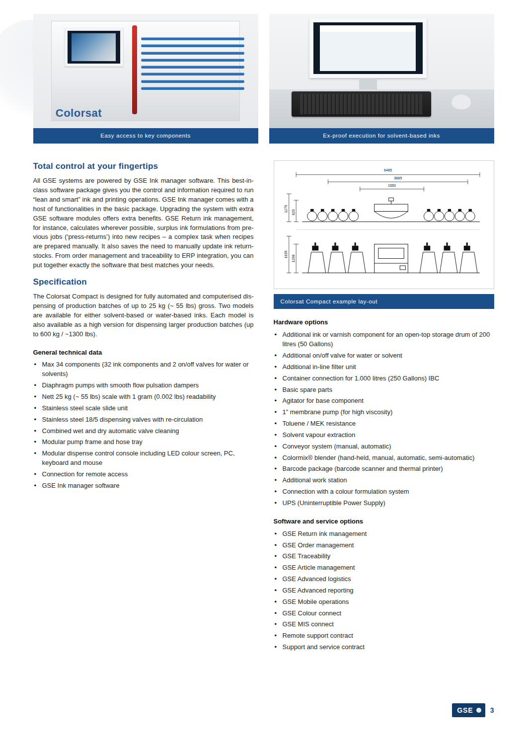Colorsat
Easy access to key components
Ex-proof execution for solvent-based inks
Total control at your fingertips
All GSE systems are powered by GSE Ink manager software. This best-in-class software package gives you the control and information required to run “lean and smart” ink and printing operations. GSE Ink manager comes with a host of functionalities in the basic package. Upgrading the system with extra GSE software modules offers extra benefits. GSE Return ink management, for instance, calculates wherever possible, surplus ink formulations from previous jobs (‘press-returns’) into new recipes – a complex task when recipes are prepared manually. It also saves the need to manually update ink return-stocks. From order management and traceability to ERP integration, you can put together exactly the software that best matches your needs.
Specification
The Colorsat Compact is designed for fully automated and computerised dispensing of production batches of up to 25 kg (~ 55 lbs) gross. Two models are available for either solvent-based or water-based inks. Each model is also available as a high version for dispensing larger production batches (up to 600 kg / ~1300 lbs).
General technical data
Max 34 components (32 ink components and 2 on/off valves for water or solvents)
Diaphragm pumps with smooth flow pulsation dampers
Nett 25 kg (~ 55 lbs) scale with 1 gram (0.002 lbs) readability
Stainless steel scale slide unit
Stainless steel 18/5 dispensing valves with re-circulation
Combined wet and dry automatic valve cleaning
Modular pump frame and hose tray
Modular dispense control console including LED colour screen, PC, keyboard and mouse
Connection for remote access
GSE Ink manager software
6485 3685 1550 1275 820 1635 1208
Colorsat Compact example lay-out
Hardware options
Additional ink or varnish component for an open-top storage drum of 200 litres (50 Gallons)
Additional on/off valve for water or solvent
Additional in-line filter unit
Container connection for 1.000 litres (250 Gallons) IBC
Basic spare parts
Agitator for base component
1” membrane pump (for high viscosity)
Toluene / MEK resistance
Solvent vapour extraction
Conveyor system (manual, automatic)
Colormix® blender (hand-held, manual, automatic, semi-automatic)
Barcode package (barcode scanner and thermal printer)
Additional work station
Connection with a colour formulation system
UPS (Uninterruptible Power Supply)
Software and service options
GSE Return ink management
GSE Order management
GSE Traceability
GSE Article management
GSE Advanced logistics
GSE Advanced reporting
GSE Mobile operations
GSE Colour connect
GSE MIS connect
Remote support contract
Support and service contract
GSE 3